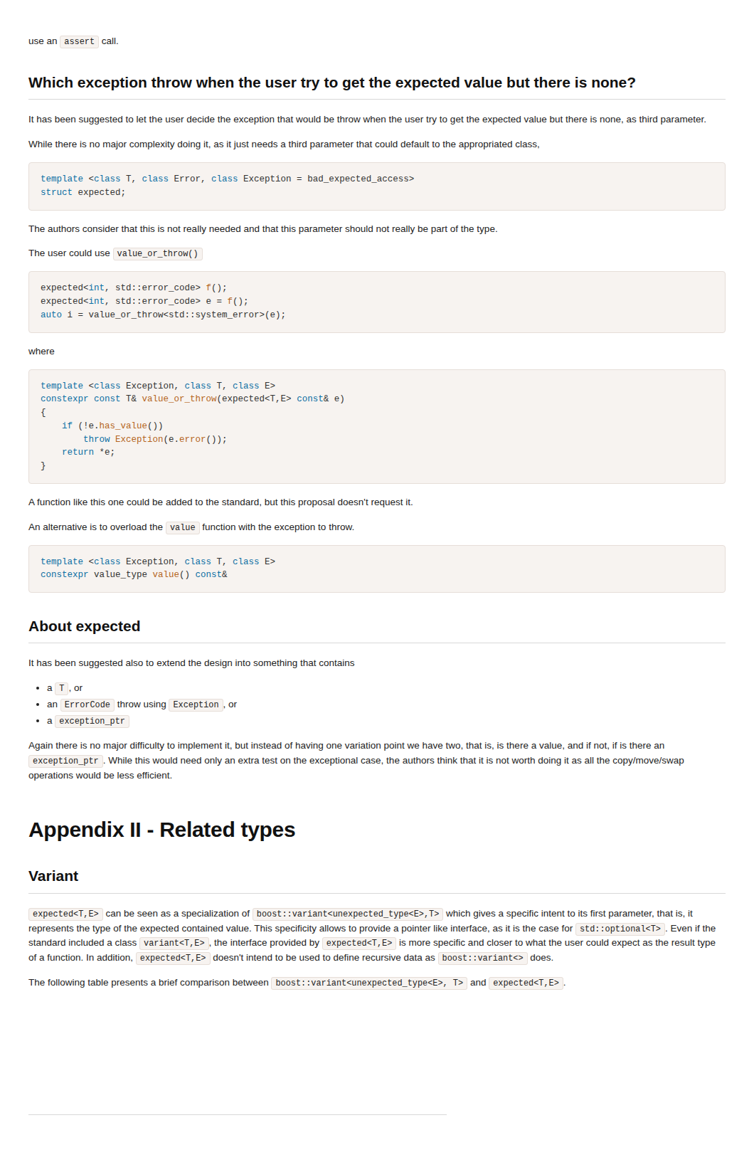use an assert call.
Which exception throw when the user try to get the expected value but there is none?
It has been suggested to let the user decide the exception that would be throw when the user try to get the expected value but there is none, as third parameter.
While there is no major complexity doing it, as it just needs a third parameter that could default to the appropriated class,
template <class T, class Error, class Exception = bad_expected_access>
struct expected;
The authors consider that this is not really needed and that this parameter should not really be part of the type.
The user could use value_or_throw()
expected<int, std::error_code> f();
expected<int, std::error_code> e = f();
auto i = value_or_throw<std::system_error>(e);
where
template <class Exception, class T, class E>
constexpr const T& value_or_throw(expected<T,E> const& e)
{
    if (!e.has_value())
        throw Exception(e.error());
    return *e;
}
A function like this one could be added to the standard, but this proposal doesn't request it.
An alternative is to overload the value function with the exception to throw.
template <class Exception, class T, class E>
constexpr value_type value() const&
About expected
It has been suggested also to extend the design into something that contains
a T, or
an ErrorCode throw using Exception, or
a exception_ptr
Again there is no major difficulty to implement it, but instead of having one variation point we have two, that is, is there a value, and if not, if is there an exception_ptr. While this would need only an extra test on the exceptional case, the authors think that it is not worth doing it as all the copy/move/swap operations would be less efficient.
Appendix II - Related types
Variant
expected<T,E> can be seen as a specialization of boost::variant<unexpected_type<E>,T> which gives a specific intent to its first parameter, that is, it represents the type of the expected contained value. This specificity allows to provide a pointer like interface, as it is the case for std::optional<T>. Even if the standard included a class variant<T,E>, the interface provided by expected<T,E> is more specific and closer to what the user could expect as the result type of a function. In addition, expected<T,E> doesn't intend to be used to define recursive data as boost::variant<> does.
The following table presents a brief comparison between boost::variant<unexpected_type<E>, T> and expected<T,E>.